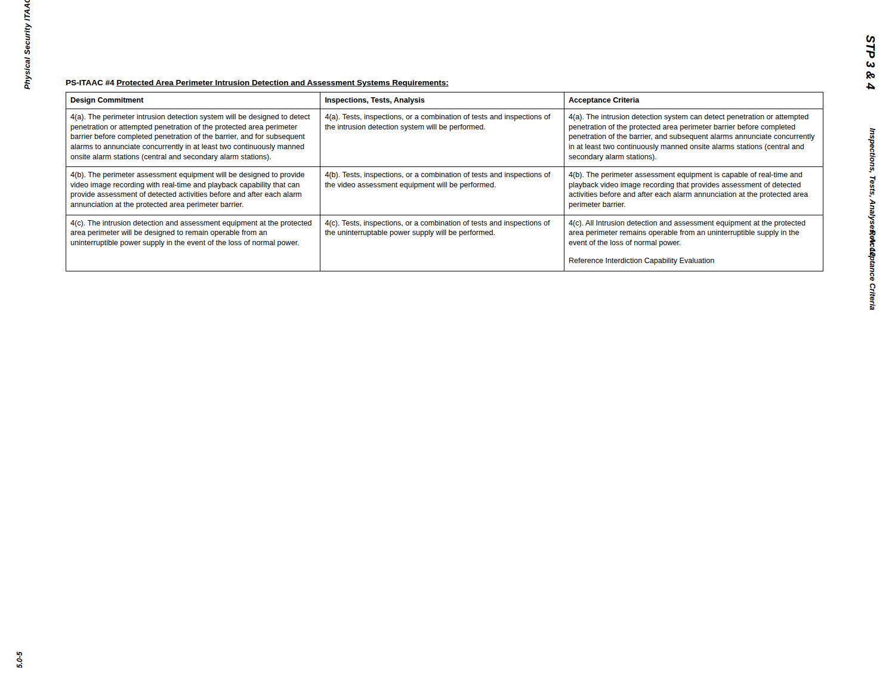Physical Security ITAAC
5.0-5
STP 3 & 4
Rev. 12
Inspections, Tests, Analyses, Acceptance Criteria
PS-ITAAC #4 Protected Area Perimeter Intrusion Detection and Assessment Systems Requirements:
| Design Commitment | Inspections, Tests, Analysis | Acceptance Criteria |
| --- | --- | --- |
| 4(a). The perimeter intrusion detection system will be designed to detect penetration or attempted penetration of the protected area perimeter barrier before completed penetration of the barrier, and for subsequent alarms to annunciate concurrently in at least two continuously manned onsite alarm stations (central and secondary alarm stations). | 4(a). Tests, inspections, or a combination of tests and inspections of the intrusion detection system will be performed. | 4(a). The intrusion detection system can detect penetration or attempted penetration of the protected area perimeter barrier before completed penetration of the barrier, and subsequent alarms annunciate concurrently in at least two continuously manned onsite alarms stations (central and secondary alarm stations). |
| 4(b). The perimeter assessment equipment will be designed to provide video image recording with real-time and playback capability that can provide assessment of detected activities before and after each alarm annunciation at the protected area perimeter barrier. | 4(b). Tests, inspections, or a combination of tests and inspections of the video assessment equipment will be performed. | 4(b). The perimeter assessment equipment is capable of real-time and playback video image recording that provides assessment of detected activities before and after each alarm annunciation at the protected area perimeter barrier. |
| 4(c). The intrusion detection and assessment equipment at the protected area perimeter will be designed to remain operable from an uninterruptible power supply in the event of the loss of normal power. | 4(c). Tests, inspections, or a combination of tests and inspections of the uninterruptable power supply will be performed. | 4(c). All Intrusion detection and assessment equipment at the protected area perimeter remains operable from an uninterruptible supply in the event of the loss of normal power. Reference Interdiction Capability Evaluation |